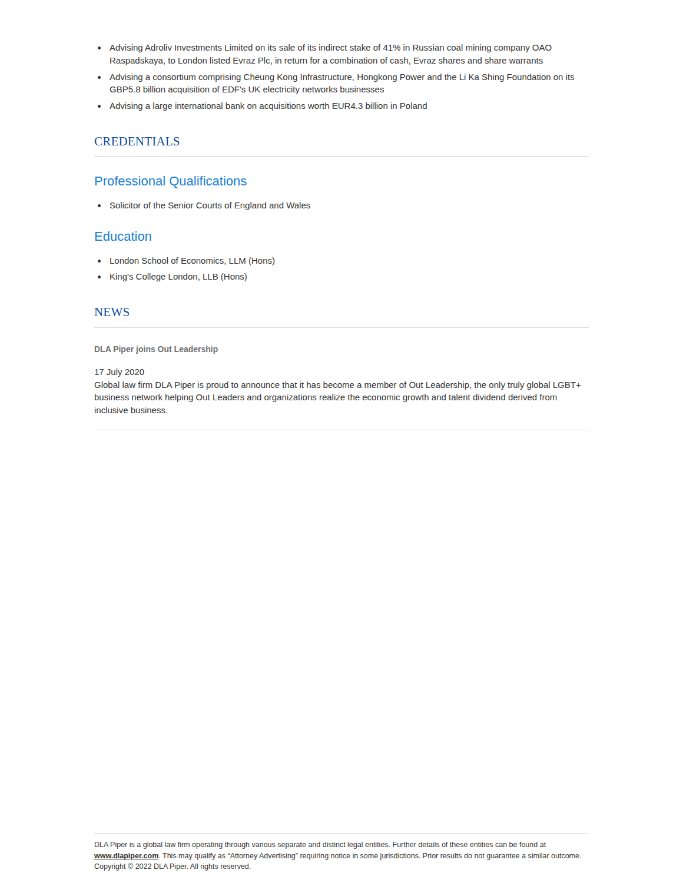Advising Adroliv Investments Limited on its sale of its indirect stake of 41% in Russian coal mining company OAO Raspadskaya, to London listed Evraz Plc, in return for a combination of cash, Evraz shares and share warrants
Advising a consortium comprising Cheung Kong Infrastructure, Hongkong Power and the Li Ka Shing Foundation on its GBP5.8 billion acquisition of EDF's UK electricity networks businesses
Advising a large international bank on acquisitions worth EUR4.3 billion in Poland
CREDENTIALS
Professional Qualifications
Solicitor of the Senior Courts of England and Wales
Education
London School of Economics, LLM (Hons)
King's College London, LLB (Hons)
NEWS
DLA Piper joins Out Leadership
17 July 2020 Global law firm DLA Piper is proud to announce that it has become a member of Out Leadership, the only truly global LGBT+ business network helping Out Leaders and organizations realize the economic growth and talent dividend derived from inclusive business.
DLA Piper is a global law firm operating through various separate and distinct legal entities. Further details of these entities can be found at www.dlapiper.com. This may qualify as “Attorney Advertising” requiring notice in some jurisdictions. Prior results do not guarantee a similar outcome. Copyright © 2022 DLA Piper. All rights reserved.